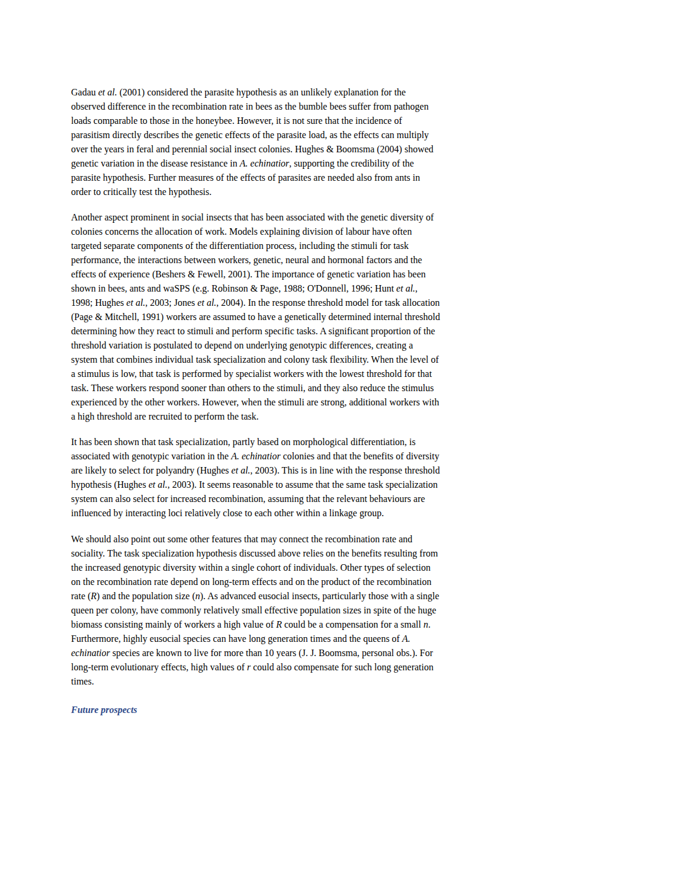Gadau et al. (2001) considered the parasite hypothesis as an unlikely explanation for the observed difference in the recombination rate in bees as the bumble bees suffer from pathogen loads comparable to those in the honeybee. However, it is not sure that the incidence of parasitism directly describes the genetic effects of the parasite load, as the effects can multiply over the years in feral and perennial social insect colonies. Hughes & Boomsma (2004) showed genetic variation in the disease resistance in A. echinatior, supporting the credibility of the parasite hypothesis. Further measures of the effects of parasites are needed also from ants in order to critically test the hypothesis.
Another aspect prominent in social insects that has been associated with the genetic diversity of colonies concerns the allocation of work. Models explaining division of labour have often targeted separate components of the differentiation process, including the stimuli for task performance, the interactions between workers, genetic, neural and hormonal factors and the effects of experience (Beshers & Fewell, 2001). The importance of genetic variation has been shown in bees, ants and waSPS (e.g. Robinson & Page, 1988; O'Donnell, 1996; Hunt et al., 1998; Hughes et al., 2003; Jones et al., 2004). In the response threshold model for task allocation (Page & Mitchell, 1991) workers are assumed to have a genetically determined internal threshold determining how they react to stimuli and perform specific tasks. A significant proportion of the threshold variation is postulated to depend on underlying genotypic differences, creating a system that combines individual task specialization and colony task flexibility. When the level of a stimulus is low, that task is performed by specialist workers with the lowest threshold for that task. These workers respond sooner than others to the stimuli, and they also reduce the stimulus experienced by the other workers. However, when the stimuli are strong, additional workers with a high threshold are recruited to perform the task.
It has been shown that task specialization, partly based on morphological differentiation, is associated with genotypic variation in the A. echinatior colonies and that the benefits of diversity are likely to select for polyandry (Hughes et al., 2003). This is in line with the response threshold hypothesis (Hughes et al., 2003). It seems reasonable to assume that the same task specialization system can also select for increased recombination, assuming that the relevant behaviours are influenced by interacting loci relatively close to each other within a linkage group.
We should also point out some other features that may connect the recombination rate and sociality. The task specialization hypothesis discussed above relies on the benefits resulting from the increased genotypic diversity within a single cohort of individuals. Other types of selection on the recombination rate depend on long-term effects and on the product of the recombination rate (R) and the population size (n). As advanced eusocial insects, particularly those with a single queen per colony, have commonly relatively small effective population sizes in spite of the huge biomass consisting mainly of workers a high value of R could be a compensation for a small n. Furthermore, highly eusocial species can have long generation times and the queens of A. echinatior species are known to live for more than 10 years (J. J. Boomsma, personal obs.). For long-term evolutionary effects, high values of r could also compensate for such long generation times.
Future prospects